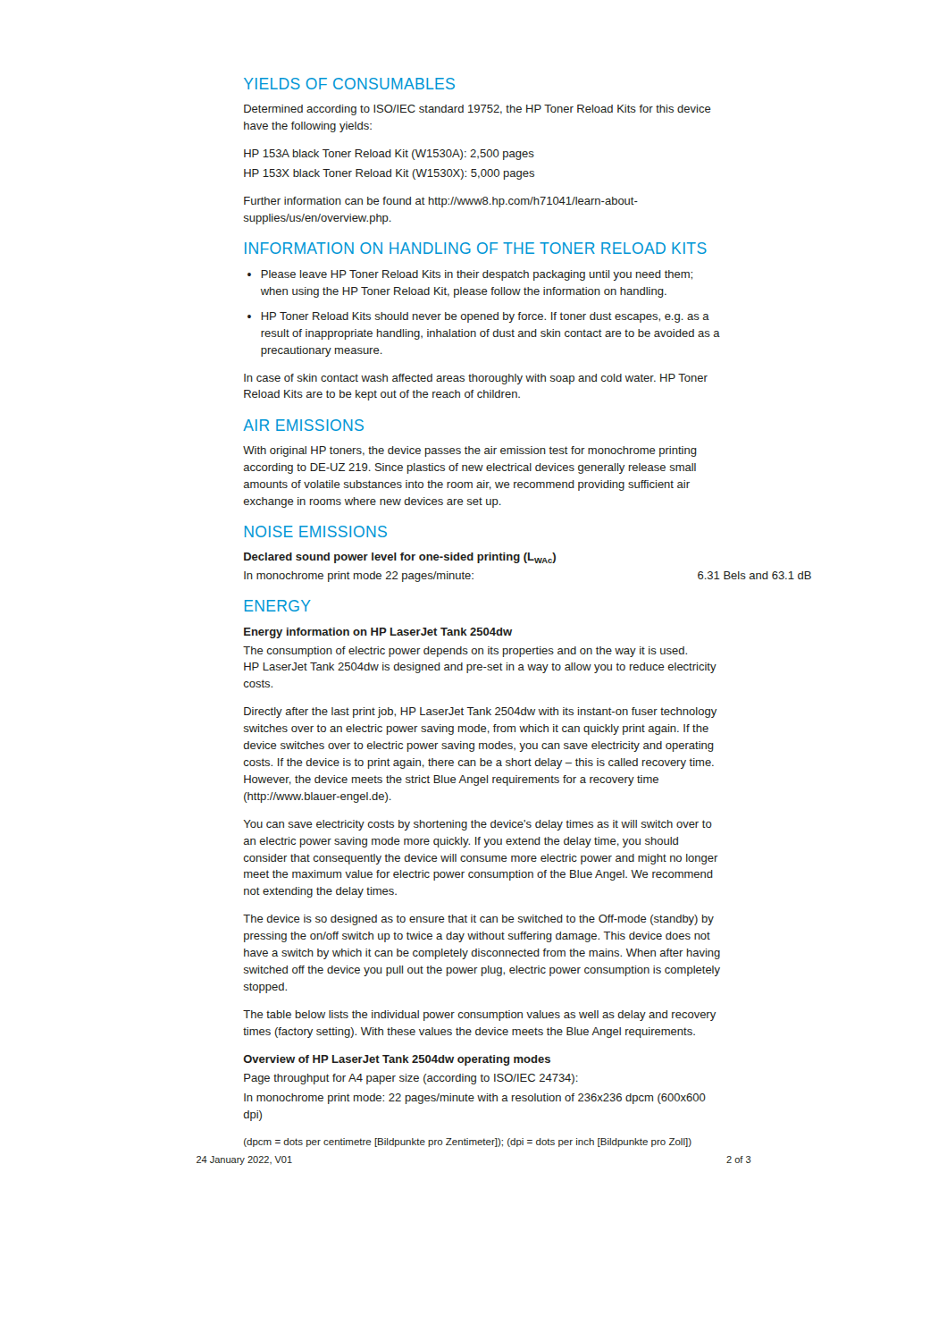Yields of consumables
Determined according to ISO/IEC standard 19752, the HP Toner Reload Kits for this device have the following yields:
HP 153A black Toner Reload Kit (W1530A): 2,500 pages
HP 153X black Toner Reload Kit (W1530X): 5,000 pages
Further information can be found at http://www8.hp.com/h71041/learn-about-supplies/us/en/overview.php.
Information on handling of the Toner Reload Kits
Please leave HP Toner Reload Kits in their despatch packaging until you need them; when using the HP Toner Reload Kit, please follow the information on handling.
HP Toner Reload Kits should never be opened by force. If toner dust escapes, e.g. as a result of inappropriate handling, inhalation of dust and skin contact are to be avoided as a precautionary measure.
In case of skin contact wash affected areas thoroughly with soap and cold water. HP Toner Reload Kits are to be kept out of the reach of children.
Air emissions
With original HP toners, the device passes the air emission test for monochrome printing according to DE-UZ 219. Since plastics of new electrical devices generally release small amounts of volatile substances into the room air, we recommend providing sufficient air exchange in rooms where new devices are set up.
Noise emissions
Declared sound power level for one-sided printing (LWAc)
In monochrome print mode 22 pages/minute:
6.31 Bels and 63.1 dB
Energy
Energy information on HP LaserJet Tank 2504dw
The consumption of electric power depends on its properties and on the way it is used.
HP LaserJet Tank 2504dw is designed and pre-set in a way to allow you to reduce electricity costs.
Directly after the last print job, HP LaserJet Tank 2504dw with its instant-on fuser technology switches over to an electric power saving mode, from which it can quickly print again. If the device switches over to electric power saving modes, you can save electricity and operating costs. If the device is to print again, there can be a short delay – this is called recovery time. However, the device meets the strict Blue Angel requirements for a recovery time (http://www.blauer-engel.de).
You can save electricity costs by shortening the device's delay times as it will switch over to an electric power saving mode more quickly. If you extend the delay time, you should consider that consequently the device will consume more electric power and might no longer meet the maximum value for electric power consumption of the Blue Angel. We recommend not extending the delay times.
The device is so designed as to ensure that it can be switched to the Off-mode (standby) by pressing the on/off switch up to twice a day without suffering damage. This device does not have a switch by which it can be completely disconnected from the mains. When after having switched off the device you pull out the power plug, electric power consumption is completely stopped.
The table below lists the individual power consumption values as well as delay and recovery times (factory setting). With these values the device meets the Blue Angel requirements.
Overview of HP LaserJet Tank 2504dw operating modes
Page throughput for A4 paper size (according to ISO/IEC 24734):
In monochrome print mode: 22 pages/minute with a resolution of 236x236 dpcm (600x600 dpi)
(dpcm = dots per centimetre [Bildpunkte pro Zentimeter]); (dpi = dots per inch [Bildpunkte pro Zoll])
24 January 2022, V01
2 of 3